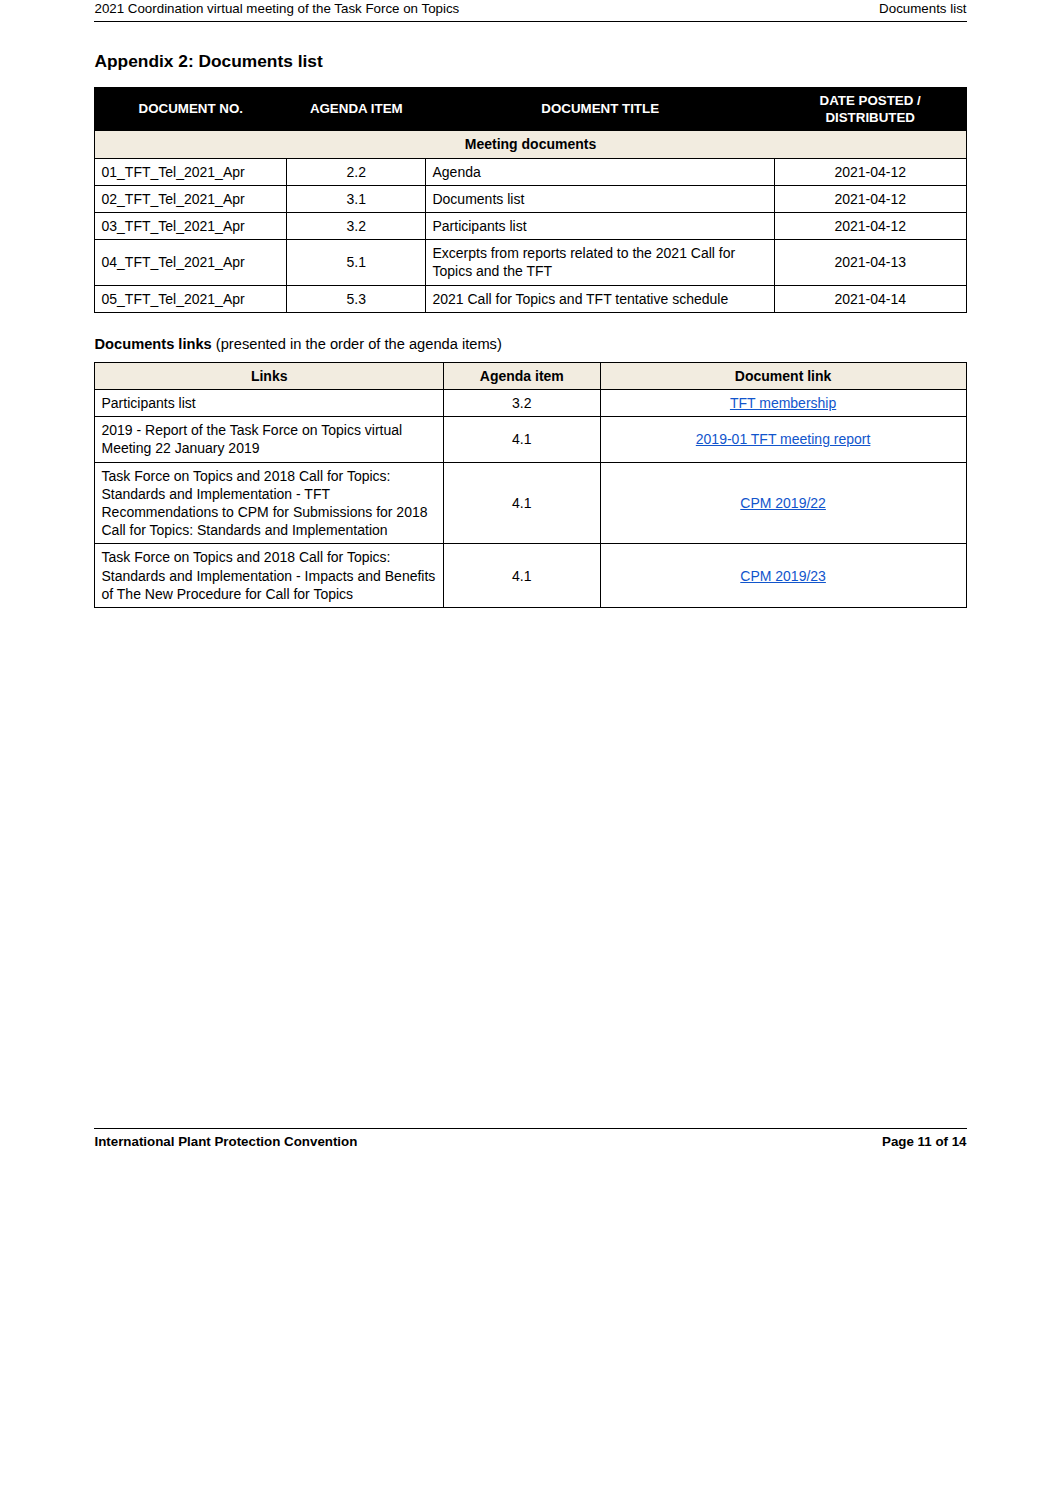2021 Coordination virtual meeting of the Task Force on Topics Documents list
Appendix 2: Documents list
| DOCUMENT NO. | AGENDA ITEM | DOCUMENT TITLE | DATE POSTED / DISTRIBUTED |
| --- | --- | --- | --- |
| Meeting documents |
| 01_TFT_Tel_2021_Apr | 2.2 | Agenda | 2021-04-12 |
| 02_TFT_Tel_2021_Apr | 3.1 | Documents list | 2021-04-12 |
| 03_TFT_Tel_2021_Apr | 3.2 | Participants list | 2021-04-12 |
| 04_TFT_Tel_2021_Apr | 5.1 | Excerpts from reports related to the 2021 Call for Topics and the TFT | 2021-04-13 |
| 05_TFT_Tel_2021_Apr | 5.3 | 2021 Call for Topics and TFT tentative schedule | 2021-04-14 |
Documents links (presented in the order of the agenda items)
| Links | Agenda item | Document link |
| --- | --- | --- |
| Participants list | 3.2 | TFT membership |
| 2019 - Report of the Task Force on Topics virtual Meeting 22 January 2019 | 4.1 | 2019-01 TFT meeting report |
| Task Force on Topics and 2018 Call for Topics: Standards and Implementation - TFT Recommendations to CPM for Submissions for 2018 Call for Topics: Standards and Implementation | 4.1 | CPM 2019/22 |
| Task Force on Topics and 2018 Call for Topics: Standards and Implementation - Impacts and Benefits of The New Procedure for Call for Topics | 4.1 | CPM 2019/23 |
International Plant Protection Convention Page 11 of 14